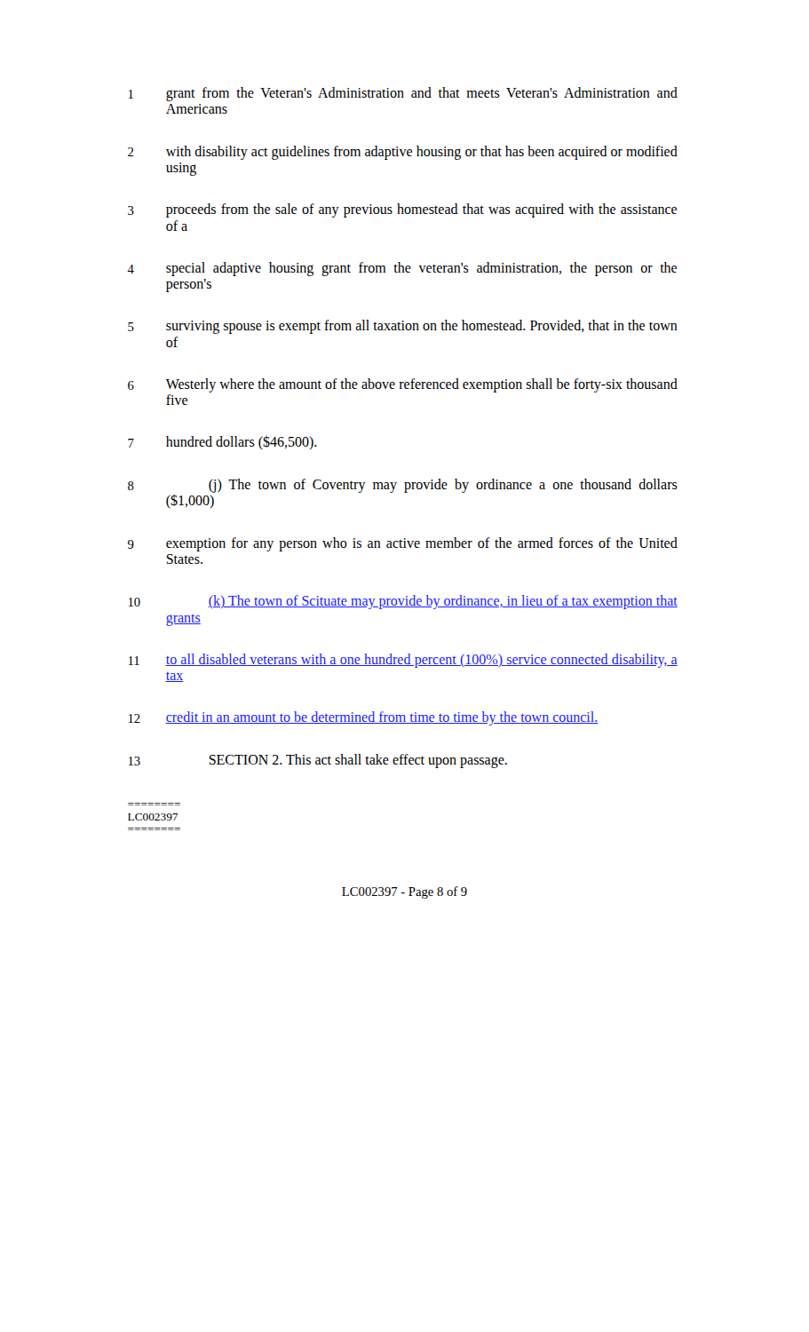1
grant from the Veteran's Administration and that meets Veteran's Administration and Americans
2
with disability act guidelines from adaptive housing or that has been acquired or modified using
3
proceeds from the sale of any previous homestead that was acquired with the assistance of a
4
special adaptive housing grant from the veteran's administration, the person or the person's
5
surviving spouse is exempt from all taxation on the homestead. Provided, that in the town of
6
Westerly where the amount of the above referenced exemption shall be forty-six thousand five
7
hundred dollars ($46,500).
8
(j) The town of Coventry may provide by ordinance a one thousand dollars ($1,000)
9
exemption for any person who is an active member of the armed forces of the United States.
10
(k) The town of Scituate may provide by ordinance, in lieu of a tax exemption that grants
11
to all disabled veterans with a one hundred percent (100%) service connected disability, a tax
12
credit in an amount to be determined from time to time by the town council.
13
SECTION 2. This act shall take effect upon passage.
========
LC002397
========
LC002397 - Page 8 of 9